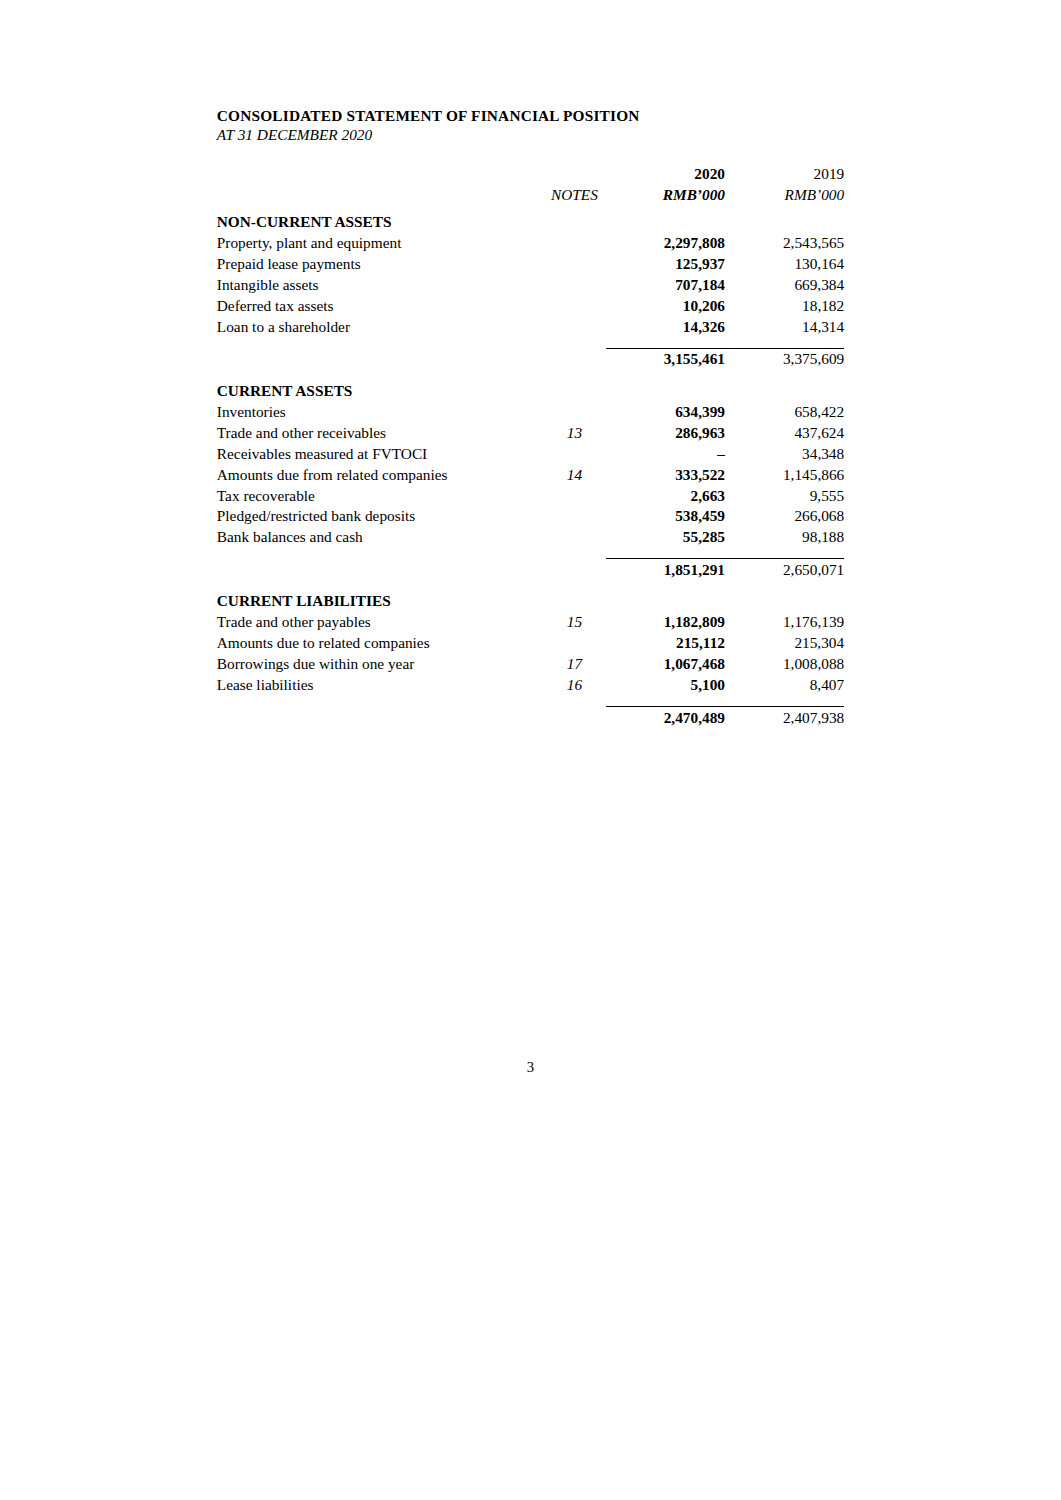CONSOLIDATED STATEMENT OF FINANCIAL POSITION
AT 31 DECEMBER 2020
| | | 2020 | 2019 |
| | NOTES | RMB’000 | RMB’000 |
| NON-CURRENT ASSETS | | | |
| Property, plant and equipment | | 2,297,808 | 2,543,565 |
| Prepaid lease payments | | 125,937 | 130,164 |
| Intangible assets | | 707,184 | 669,384 |
| Deferred tax assets | | 10,206 | 18,182 |
| Loan to a shareholder | | 14,326 | 14,314 |
| | | 3,155,461 | 3,375,609 |
| CURRENT ASSETS | | | |
| Inventories | | 634,399 | 658,422 |
| Trade and other receivables | 13 | 286,963 | 437,624 |
| Receivables measured at FVTOCI | | – | 34,348 |
| Amounts due from related companies | 14 | 333,522 | 1,145,866 |
| Tax recoverable | | 2,663 | 9,555 |
| Pledged/restricted bank deposits | | 538,459 | 266,068 |
| Bank balances and cash | | 55,285 | 98,188 |
| | | 1,851,291 | 2,650,071 |
| CURRENT LIABILITIES | | | |
| Trade and other payables | 15 | 1,182,809 | 1,176,139 |
| Amounts due to related companies | | 215,112 | 215,304 |
| Borrowings due within one year | 17 | 1,067,468 | 1,008,088 |
| Lease liabilities | 16 | 5,100 | 8,407 |
| | | 2,470,489 | 2,407,938 |
3